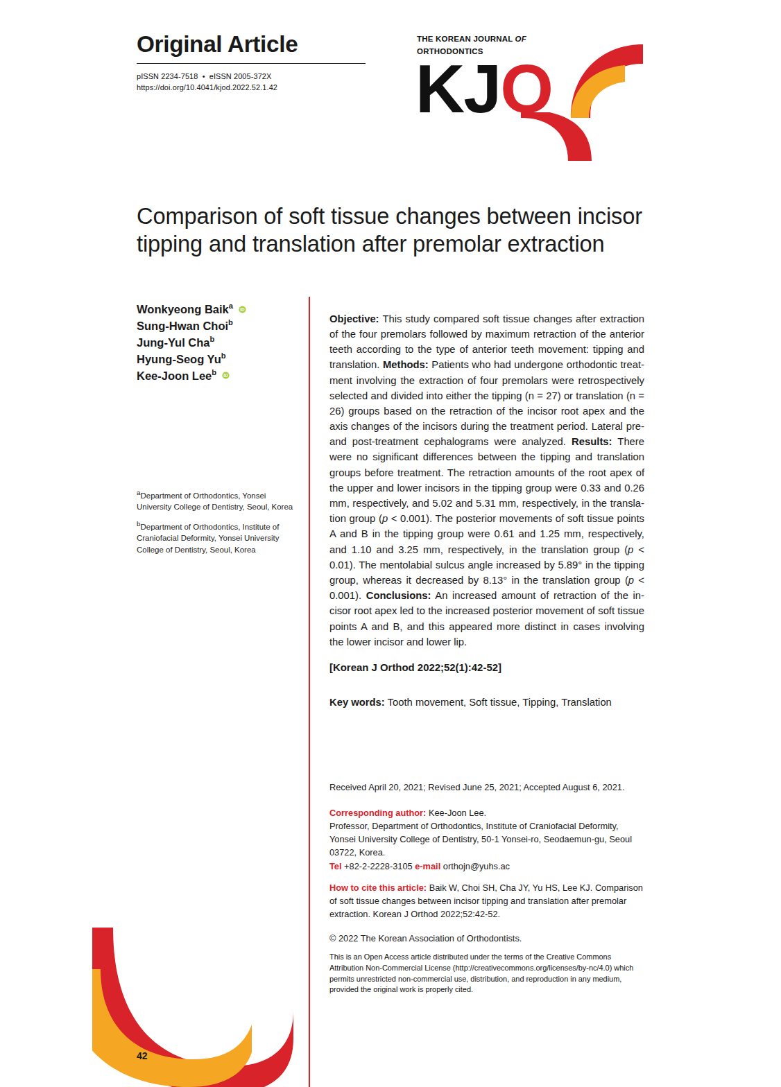Original Article
pISSN 2234-7518 • eISSN 2005-372X
https://doi.org/10.4041/kjod.2022.52.1.42
THE KOREAN JOURNAL of
ORTHODONTICS
KJO
Comparison of soft tissue changes between incisor tipping and translation after premolar extraction
Wonkyeong Baika iD
Sung-Hwan Choib
Jung-Yul Chab
Hyung-Seog Yub
Kee-Joon Leeb iD
aDepartment of Orthodontics, Yonsei University College of Dentistry, Seoul, Korea
bDepartment of Orthodontics, Institute of Craniofacial Deformity, Yonsei University College of Dentistry, Seoul, Korea
Objective: This study compared soft tissue changes after extraction of the four premolars followed by maximum retraction of the anterior teeth according to the type of anterior teeth movement: tipping and translation. Methods: Patients who had undergone orthodontic treatment involving the extraction of four premolars were retrospectively selected and divided into either the tipping (n = 27) or translation (n = 26) groups based on the retraction of the incisor root apex and the axis changes of the incisors during the treatment period. Lateral pre- and post-treatment cephalograms were analyzed. Results: There were no significant differences between the tipping and translation groups before treatment. The retraction amounts of the root apex of the upper and lower incisors in the tipping group were 0.33 and 0.26 mm, respectively, and 5.02 and 5.31 mm, respectively, in the translation group (p < 0.001). The posterior movements of soft tissue points A and B in the tipping group were 0.61 and 1.25 mm, respectively, and 1.10 and 3.25 mm, respectively, in the translation group (p < 0.01). The mentolabial sulcus angle increased by 5.89° in the tipping group, whereas it decreased by 8.13° in the translation group (p < 0.001). Conclusions: An increased amount of retraction of the incisor root apex led to the increased posterior movement of soft tissue points A and B, and this appeared more distinct in cases involving the lower incisor and lower lip.
[Korean J Orthod 2022;52(1):42-52]
Key words: Tooth movement, Soft tissue, Tipping, Translation
Received April 20, 2021; Revised June 25, 2021; Accepted August 6, 2021.
Corresponding author: Kee-Joon Lee.
Professor, Department of Orthodontics, Institute of Craniofacial Deformity, Yonsei University College of Dentistry, 50-1 Yonsei-ro, Seodaemun-gu, Seoul 03722, Korea.
Tel +82-2-2228-3105 e-mail orthojn@yuhs.ac
How to cite this article: Baik W, Choi SH, Cha JY, Yu HS, Lee KJ. Comparison of soft tissue changes between incisor tipping and translation after premolar extraction. Korean J Orthod 2022;52:42-52.
© 2022 The Korean Association of Orthodontists.
This is an Open Access article distributed under the terms of the Creative Commons Attribution Non-Commercial License (http://creativecommons.org/licenses/by-nc/4.0) which permits unrestricted non-commercial use, distribution, and reproduction in any medium, provided the original work is properly cited.
42